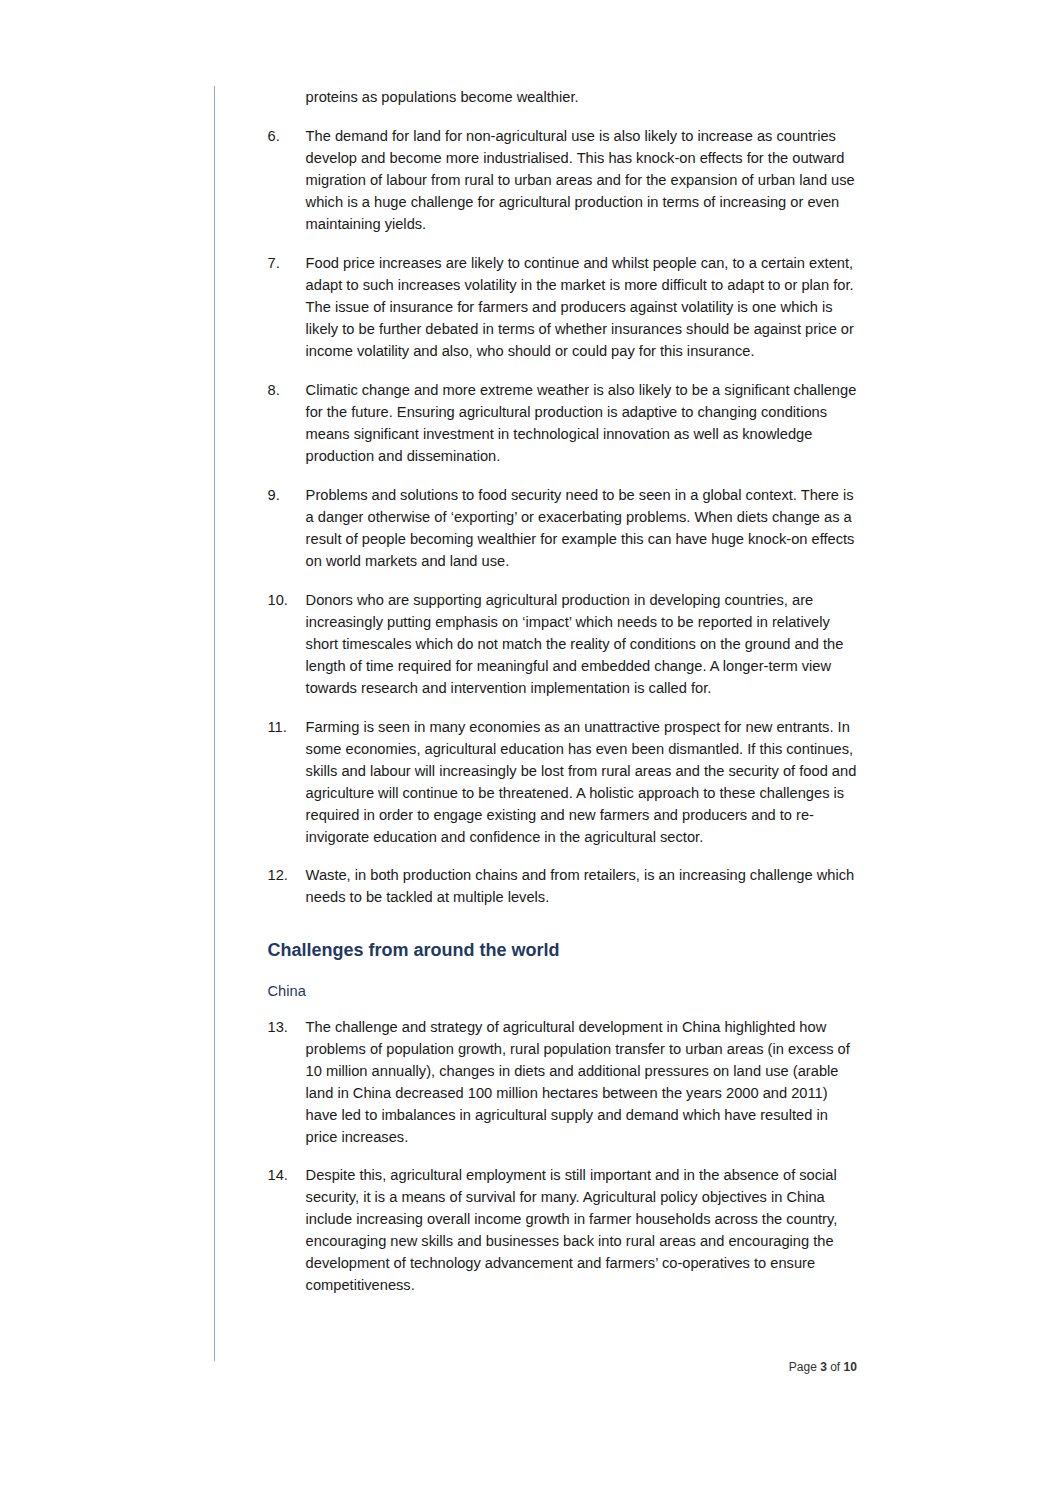proteins as populations become wealthier.
6. The demand for land for non-agricultural use is also likely to increase as countries develop and become more industrialised. This has knock-on effects for the outward migration of labour from rural to urban areas and for the expansion of urban land use which is a huge challenge for agricultural production in terms of increasing or even maintaining yields.
7. Food price increases are likely to continue and whilst people can, to a certain extent, adapt to such increases volatility in the market is more difficult to adapt to or plan for. The issue of insurance for farmers and producers against volatility is one which is likely to be further debated in terms of whether insurances should be against price or income volatility and also, who should or could pay for this insurance.
8. Climatic change and more extreme weather is also likely to be a significant challenge for the future. Ensuring agricultural production is adaptive to changing conditions means significant investment in technological innovation as well as knowledge production and dissemination.
9. Problems and solutions to food security need to be seen in a global context. There is a danger otherwise of ‘exporting’ or exacerbating problems. When diets change as a result of people becoming wealthier for example this can have huge knock-on effects on world markets and land use.
10. Donors who are supporting agricultural production in developing countries, are increasingly putting emphasis on ‘impact’ which needs to be reported in relatively short timescales which do not match the reality of conditions on the ground and the length of time required for meaningful and embedded change. A longer-term view towards research and intervention implementation is called for.
11. Farming is seen in many economies as an unattractive prospect for new entrants. In some economies, agricultural education has even been dismantled. If this continues, skills and labour will increasingly be lost from rural areas and the security of food and agriculture will continue to be threatened. A holistic approach to these challenges is required in order to engage existing and new farmers and producers and to re-invigorate education and confidence in the agricultural sector.
12. Waste, in both production chains and from retailers, is an increasing challenge which needs to be tackled at multiple levels.
Challenges from around the world
China
13. The challenge and strategy of agricultural development in China highlighted how problems of population growth, rural population transfer to urban areas (in excess of 10 million annually), changes in diets and additional pressures on land use (arable land in China decreased 100 million hectares between the years 2000 and 2011) have led to imbalances in agricultural supply and demand which have resulted in price increases.
14. Despite this, agricultural employment is still important and in the absence of social security, it is a means of survival for many. Agricultural policy objectives in China include increasing overall income growth in farmer households across the country, encouraging new skills and businesses back into rural areas and encouraging the development of technology advancement and farmers’ co-operatives to ensure competitiveness.
Page 3 of 10